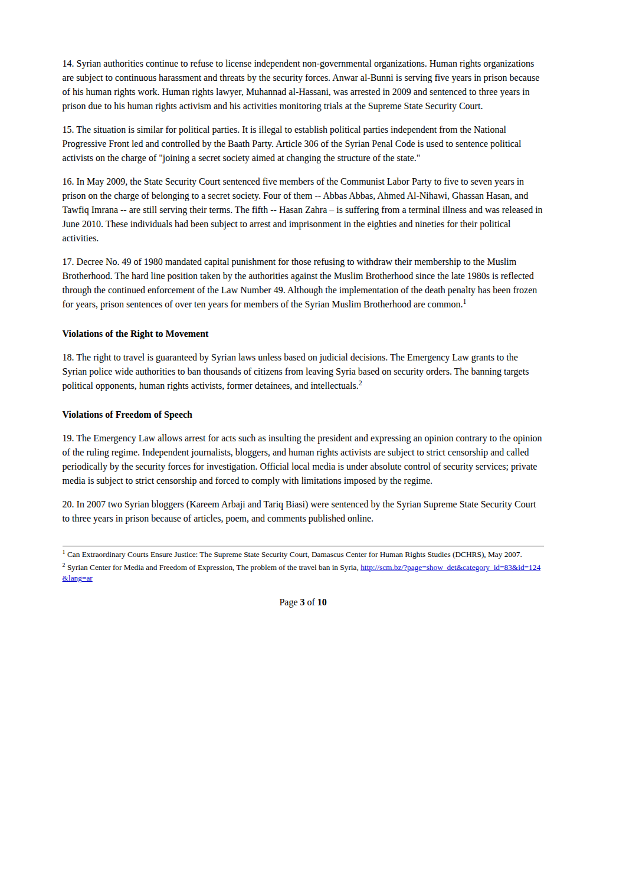14. Syrian authorities continue to refuse to license independent non-governmental organizations. Human rights organizations are subject to continuous harassment and threats by the security forces. Anwar al-Bunni is serving five years in prison because of his human rights work. Human rights lawyer, Muhannad al-Hassani, was arrested in 2009 and sentenced to three years in prison due to his human rights activism and his activities monitoring trials at the Supreme State Security Court.
15. The situation is similar for political parties. It is illegal to establish political parties independent from the National Progressive Front led and controlled by the Baath Party. Article 306 of the Syrian Penal Code is used to sentence political activists on the charge of "joining a secret society aimed at changing the structure of the state."
16. In May 2009, the State Security Court sentenced five members of the Communist Labor Party to five to seven years in prison on the charge of belonging to a secret society. Four of them -- Abbas Abbas, Ahmed Al-Nihawi, Ghassan Hasan, and Tawfiq Imrana -- are still serving their terms. The fifth -- Hasan Zahra – is suffering from a terminal illness and was released in June 2010. These individuals had been subject to arrest and imprisonment in the eighties and nineties for their political activities.
17. Decree No. 49 of 1980 mandated capital punishment for those refusing to withdraw their membership to the Muslim Brotherhood. The hard line position taken by the authorities against the Muslim Brotherhood since the late 1980s is reflected through the continued enforcement of the Law Number 49. Although the implementation of the death penalty has been frozen for years, prison sentences of over ten years for members of the Syrian Muslim Brotherhood are common.1
Violations of the Right to Movement
18. The right to travel is guaranteed by Syrian laws unless based on judicial decisions. The Emergency Law grants to the Syrian police wide authorities to ban thousands of citizens from leaving Syria based on security orders. The banning targets political opponents, human rights activists, former detainees, and intellectuals.2
Violations of Freedom of Speech
19. The Emergency Law allows arrest for acts such as insulting the president and expressing an opinion contrary to the opinion of the ruling regime. Independent journalists, bloggers, and human rights activists are subject to strict censorship and called periodically by the security forces for investigation. Official local media is under absolute control of security services; private media is subject to strict censorship and forced to comply with limitations imposed by the regime.
20. In 2007 two Syrian bloggers (Kareem Arbaji and Tariq Biasi) were sentenced by the Syrian Supreme State Security Court to three years in prison because of articles, poem, and comments published online.
1 Can Extraordinary Courts Ensure Justice: The Supreme State Security Court, Damascus Center for Human Rights Studies (DCHRS), May 2007.
2 Syrian Center for Media and Freedom of Expression, The problem of the travel ban in Syria, http://scm.bz/?page=show_det&category_id=83&id=124&lang=ar
Page 3 of 10